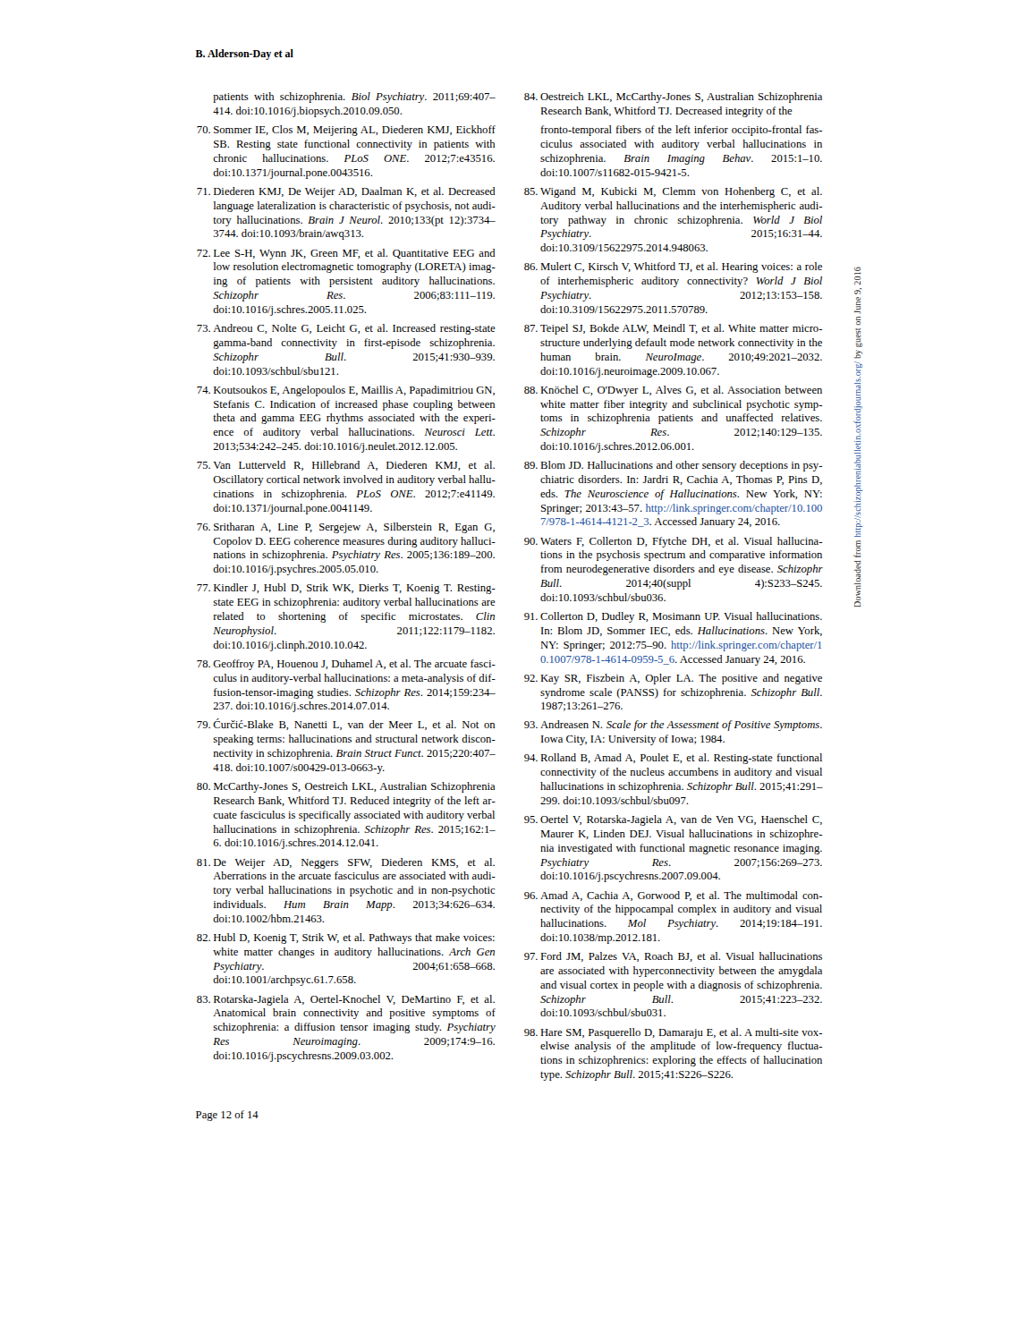B. Alderson-Day et al
Downloaded from http://schizophreniabulletin.oxfordjournals.org/ by guest on June 9, 2016
patients with schizophrenia. Biol Psychiatry. 2011;69:407–414. doi:10.1016/j.biopsych.2010.09.050.
70. Sommer IE, Clos M, Meijering AL, Diederen KMJ, Eickhoff SB. Resting state functional connectivity in patients with chronic hallucinations. PLoS ONE. 2012;7:e43516. doi:10.1371/journal.pone.0043516.
71. Diederen KMJ, De Weijer AD, Daalman K, et al. Decreased language lateralization is characteristic of psychosis, not auditory hallucinations. Brain J Neurol. 2010;133(pt 12):3734–3744. doi:10.1093/brain/awq313.
72. Lee S-H, Wynn JK, Green MF, et al. Quantitative EEG and low resolution electromagnetic tomography (LORETA) imaging of patients with persistent auditory hallucinations. Schizophr Res. 2006;83:111–119. doi:10.1016/j.schres.2005.11.025.
73. Andreou C, Nolte G, Leicht G, et al. Increased resting-state gamma-band connectivity in first-episode schizophrenia. Schizophr Bull. 2015;41:930–939. doi:10.1093/schbul/sbu121.
74. Koutsoukos E, Angelopoulos E, Maillis A, Papadimitriou GN, Stefanis C. Indication of increased phase coupling between theta and gamma EEG rhythms associated with the experience of auditory verbal hallucinations. Neurosci Lett. 2013;534:242–245. doi:10.1016/j.neulet.2012.12.005.
75. Van Lutterveld R, Hillebrand A, Diederen KMJ, et al. Oscillatory cortical network involved in auditory verbal hallucinations in schizophrenia. PLoS ONE. 2012;7:e41149. doi:10.1371/journal.pone.0041149.
76. Sritharan A, Line P, Sergejew A, Silberstein R, Egan G, Copolov D. EEG coherence measures during auditory hallucinations in schizophrenia. Psychiatry Res. 2005;136:189–200. doi:10.1016/j.psychres.2005.05.010.
77. Kindler J, Hubl D, Strik WK, Dierks T, Koenig T. Resting-state EEG in schizophrenia: auditory verbal hallucinations are related to shortening of specific microstates. Clin Neurophysiol. 2011;122:1179–1182. doi:10.1016/j.clinph.2010.10.042.
78. Geoffroy PA, Houenou J, Duhamel A, et al. The arcuate fasciculus in auditory-verbal hallucinations: a meta-analysis of diffusion-tensor-imaging studies. Schizophr Res. 2014;159:234–237. doi:10.1016/j.schres.2014.07.014.
79. Ćurčić-Blake B, Nanetti L, van der Meer L, et al. Not on speaking terms: hallucinations and structural network disconnectivity in schizophrenia. Brain Struct Funct. 2015;220:407–418. doi:10.1007/s00429-013-0663-y.
80. McCarthy-Jones S, Oestreich LKL, Australian Schizophrenia Research Bank, Whitford TJ. Reduced integrity of the left arcuate fasciculus is specifically associated with auditory verbal hallucinations in schizophrenia. Schizophr Res. 2015;162:1–6. doi:10.1016/j.schres.2014.12.041.
81. De Weijer AD, Neggers SFW, Diederen KMS, et al. Aberrations in the arcuate fasciculus are associated with auditory verbal hallucinations in psychotic and in non-psychotic individuals. Hum Brain Mapp. 2013;34:626–634. doi:10.1002/hbm.21463.
82. Hubl D, Koenig T, Strik W, et al. Pathways that make voices: white matter changes in auditory hallucinations. Arch Gen Psychiatry. 2004;61:658–668. doi:10.1001/archpsyc.61.7.658.
83. Rotarska-Jagiela A, Oertel-Knochel V, DeMartino F, et al. Anatomical brain connectivity and positive symptoms of schizophrenia: a diffusion tensor imaging study. Psychiatry Res Neuroimaging. 2009;174:9–16. doi:10.1016/j.pscychresns.2009.03.002.
84. Oestreich LKL, McCarthy-Jones S, Australian Schizophrenia Research Bank, Whitford TJ. Decreased integrity of the
fronto-temporal fibers of the left inferior occipito-frontal fasciculus associated with auditory verbal hallucinations in schizophrenia. Brain Imaging Behav. 2015:1–10. doi:10.1007/s11682-015-9421-5.
85. Wigand M, Kubicki M, Clemm von Hohenberg C, et al. Auditory verbal hallucinations and the interhemispheric auditory pathway in chronic schizophrenia. World J Biol Psychiatry. 2015;16:31–44. doi:10.3109/15622975.2014.948063.
86. Mulert C, Kirsch V, Whitford TJ, et al. Hearing voices: a role of interhemispheric auditory connectivity? World J Biol Psychiatry. 2012;13:153–158. doi:10.3109/15622975.2011.570789.
87. Teipel SJ, Bokde ALW, Meindl T, et al. White matter microstructure underlying default mode network connectivity in the human brain. NeuroImage. 2010;49:2021–2032. doi:10.1016/j.neuroimage.2009.10.067.
88. Knöchel C, O'Dwyer L, Alves G, et al. Association between white matter fiber integrity and subclinical psychotic symptoms in schizophrenia patients and unaffected relatives. Schizophr Res. 2012;140:129–135. doi:10.1016/j.schres.2012.06.001.
89. Blom JD. Hallucinations and other sensory deceptions in psychiatric disorders. In: Jardri R, Cachia A, Thomas P, Pins D, eds. The Neuroscience of Hallucinations. New York, NY: Springer; 2013:43–57. http://link.springer.com/chapter/10.1007/978-1-4614-4121-2_3. Accessed January 24, 2016.
90. Waters F, Collerton D, Ffytche DH, et al. Visual hallucinations in the psychosis spectrum and comparative information from neurodegenerative disorders and eye disease. Schizophr Bull. 2014;40(suppl 4):S233–S245. doi:10.1093/schbul/sbu036.
91. Collerton D, Dudley R, Mosimann UP. Visual hallucinations. In: Blom JD, Sommer IEC, eds. Hallucinations. New York, NY: Springer; 2012:75–90. http://link.springer.com/chapter/10.1007/978-1-4614-0959-5_6. Accessed January 24, 2016.
92. Kay SR, Fiszbein A, Opler LA. The positive and negative syndrome scale (PANSS) for schizophrenia. Schizophr Bull. 1987;13:261–276.
93. Andreasen N. Scale for the Assessment of Positive Symptoms. Iowa City, IA: University of Iowa; 1984.
94. Rolland B, Amad A, Poulet E, et al. Resting-state functional connectivity of the nucleus accumbens in auditory and visual hallucinations in schizophrenia. Schizophr Bull. 2015;41:291–299. doi:10.1093/schbul/sbu097.
95. Oertel V, Rotarska-Jagiela A, van de Ven VG, Haenschel C, Maurer K, Linden DEJ. Visual hallucinations in schizophrenia investigated with functional magnetic resonance imaging. Psychiatry Res. 2007;156:269–273. doi:10.1016/j.pscychresns.2007.09.004.
96. Amad A, Cachia A, Gorwood P, et al. The multimodal connectivity of the hippocampal complex in auditory and visual hallucinations. Mol Psychiatry. 2014;19:184–191. doi:10.1038/mp.2012.181.
97. Ford JM, Palzes VA, Roach BJ, et al. Visual hallucinations are associated with hyperconnectivity between the amygdala and visual cortex in people with a diagnosis of schizophrenia. Schizophr Bull. 2015;41:223–232. doi:10.1093/schbul/sbu031.
98. Hare SM, Pasquerello D, Damaraju E, et al. A multi-site voxelwise analysis of the amplitude of low-frequency fluctuations in schizophrenics: exploring the effects of hallucination type. Schizophr Bull. 2015;41:S226–S226.
Page 12 of 14